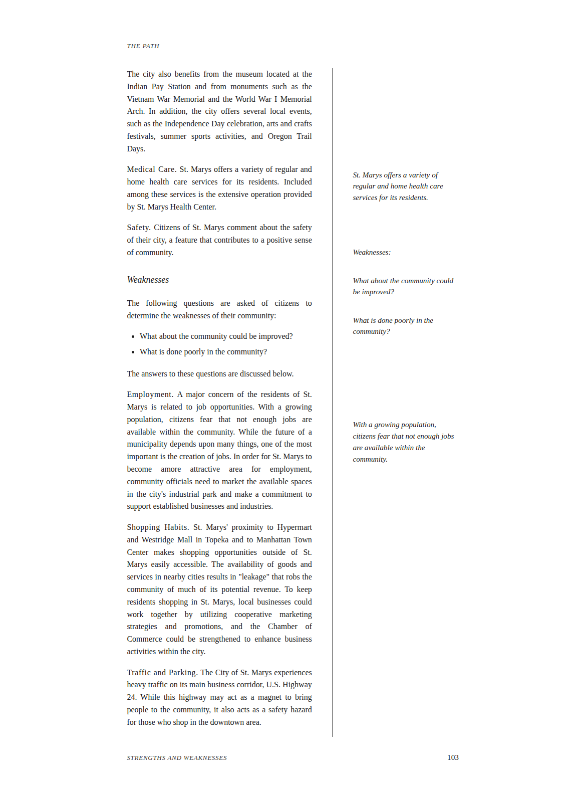THE PATH
The city also benefits from the museum located at the Indian Pay Station and from monuments such as the Vietnam War Memorial and the World War I Memorial Arch. In addition, the city offers several local events, such as the Independence Day celebration, arts and crafts festivals, summer sports activities, and Oregon Trail Days.
Medical Care. St. Marys offers a variety of regular and home health care services for its residents. Included among these services is the extensive operation provided by St. Marys Health Center.
Safety. Citizens of St. Marys comment about the safety of their city, a feature that contributes to a positive sense of community.
Weaknesses
The following questions are asked of citizens to determine the weaknesses of their community:
What about the community could be improved?
What is done poorly in the community?
The answers to these questions are discussed below.
Employment. A major concern of the residents of St. Marys is related to job opportunities. With a growing population, citizens fear that not enough jobs are available within the community. While the future of a municipality depends upon many things, one of the most important is the creation of jobs. In order for St. Marys to become amore attractive area for employment, community officials need to market the available spaces in the city's industrial park and make a commitment to support established businesses and industries.
Shopping Habits. St. Marys' proximity to Hypermart and Westridge Mall in Topeka and to Manhattan Town Center makes shopping opportunities outside of St. Marys easily accessible. The availability of goods and services in nearby cities results in "leakage" that robs the community of much of its potential revenue. To keep residents shopping in St. Marys, local businesses could work together by utilizing cooperative marketing strategies and promotions, and the Chamber of Commerce could be strengthened to enhance business activities within the city.
Traffic and Parking. The City of St. Marys experiences heavy traffic on its main business corridor, U.S. Highway 24. While this highway may act as a magnet to bring people to the community, it also acts as a safety hazard for those who shop in the downtown area.
St. Marys offers a variety of regular and home health care services for its residents.
Weaknesses:
What about the community could be improved?
What is done poorly in the community?
With a growing population, citizens fear that not enough jobs are available within the community.
STRENGTHS AND WEAKNESSES 103